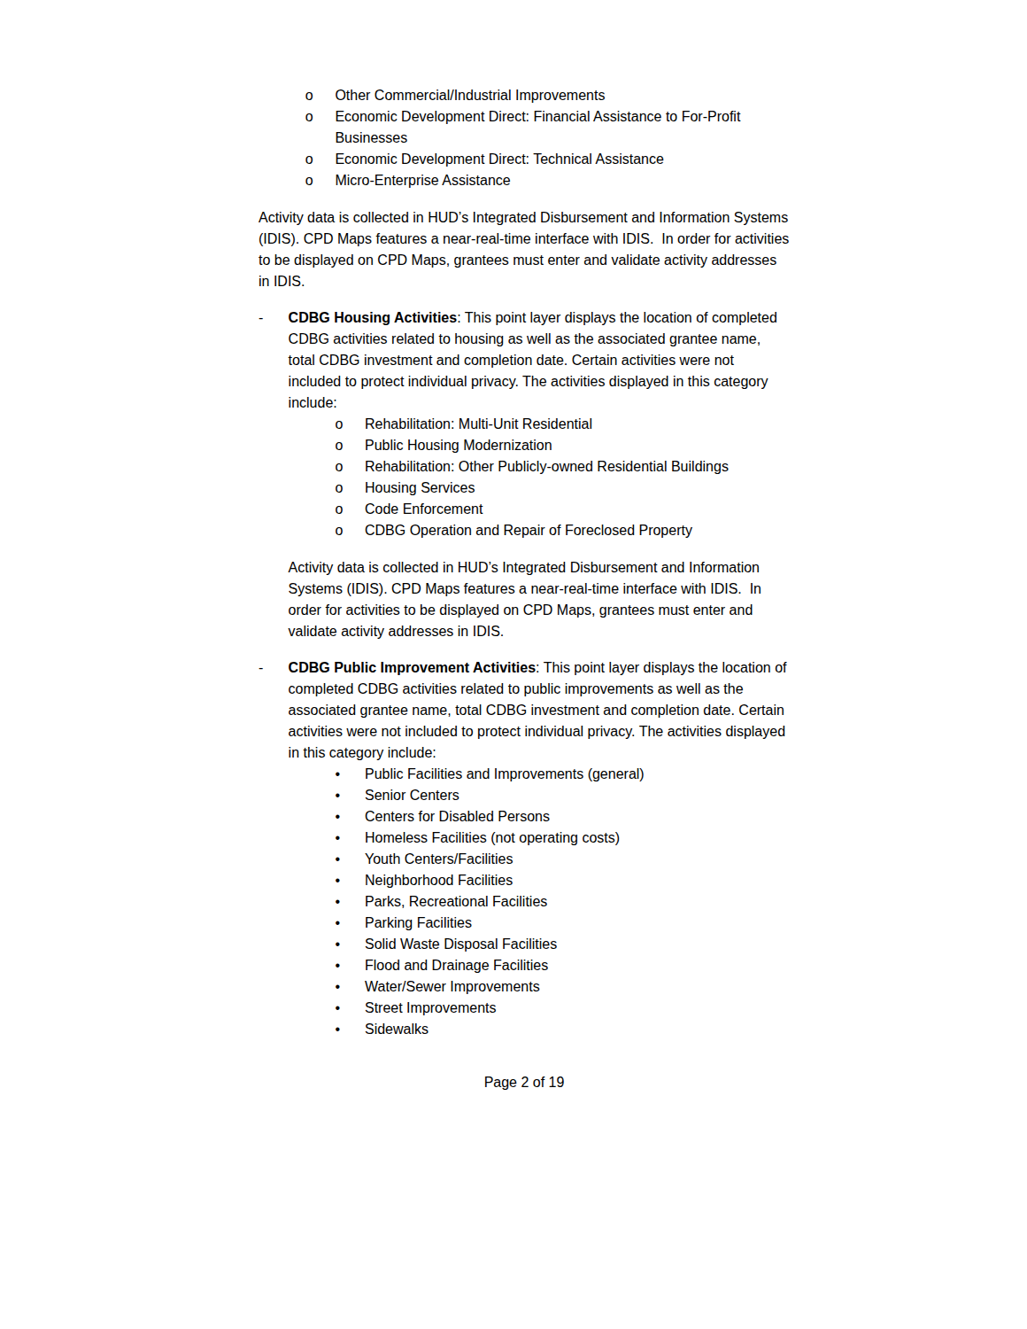Other Commercial/Industrial Improvements
Economic Development Direct: Financial Assistance to For-Profit Businesses
Economic Development Direct: Technical Assistance
Micro-Enterprise Assistance
Activity data is collected in HUD’s Integrated Disbursement and Information Systems (IDIS). CPD Maps features a near-real-time interface with IDIS. In order for activities to be displayed on CPD Maps, grantees must enter and validate activity addresses in IDIS.
CDBG Housing Activities: This point layer displays the location of completed CDBG activities related to housing as well as the associated grantee name, total CDBG investment and completion date. Certain activities were not included to protect individual privacy. The activities displayed in this category include:
Rehabilitation: Multi-Unit Residential
Public Housing Modernization
Rehabilitation: Other Publicly-owned Residential Buildings
Housing Services
Code Enforcement
CDBG Operation and Repair of Foreclosed Property
Activity data is collected in HUD’s Integrated Disbursement and Information Systems (IDIS). CPD Maps features a near-real-time interface with IDIS. In order for activities to be displayed on CPD Maps, grantees must enter and validate activity addresses in IDIS.
CDBG Public Improvement Activities: This point layer displays the location of completed CDBG activities related to public improvements as well as the associated grantee name, total CDBG investment and completion date. Certain activities were not included to protect individual privacy. The activities displayed in this category include:
Public Facilities and Improvements (general)
Senior Centers
Centers for Disabled Persons
Homeless Facilities (not operating costs)
Youth Centers/Facilities
Neighborhood Facilities
Parks, Recreational Facilities
Parking Facilities
Solid Waste Disposal Facilities
Flood and Drainage Facilities
Water/Sewer Improvements
Street Improvements
Sidewalks
Page 2 of 19